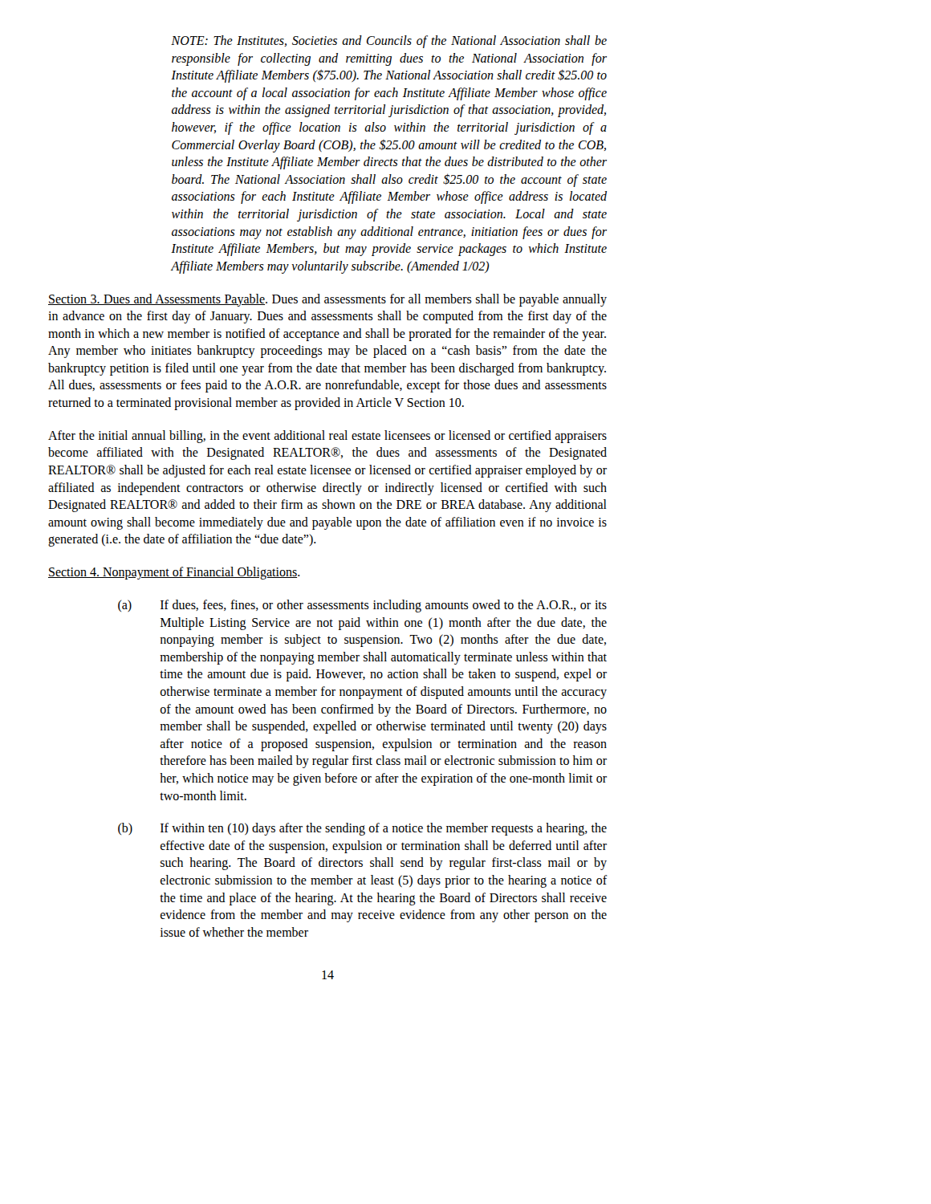NOTE: The Institutes, Societies and Councils of the National Association shall be responsible for collecting and remitting dues to the National Association for Institute Affiliate Members ($75.00). The National Association shall credit $25.00 to the account of a local association for each Institute Affiliate Member whose office address is within the assigned territorial jurisdiction of that association, provided, however, if the office location is also within the territorial jurisdiction of a Commercial Overlay Board (COB), the $25.00 amount will be credited to the COB, unless the Institute Affiliate Member directs that the dues be distributed to the other board. The National Association shall also credit $25.00 to the account of state associations for each Institute Affiliate Member whose office address is located within the territorial jurisdiction of the state association. Local and state associations may not establish any additional entrance, initiation fees or dues for Institute Affiliate Members, but may provide service packages to which Institute Affiliate Members may voluntarily subscribe. (Amended 1/02)
Section 3. Dues and Assessments Payable. Dues and assessments for all members shall be payable annually in advance on the first day of January. Dues and assessments shall be computed from the first day of the month in which a new member is notified of acceptance and shall be prorated for the remainder of the year. Any member who initiates bankruptcy proceedings may be placed on a “cash basis” from the date the bankruptcy petition is filed until one year from the date that member has been discharged from bankruptcy. All dues, assessments or fees paid to the A.O.R. are nonrefundable, except for those dues and assessments returned to a terminated provisional member as provided in Article V Section 10.
After the initial annual billing, in the event additional real estate licensees or licensed or certified appraisers become affiliated with the Designated REALTOR®, the dues and assessments of the Designated REALTOR® shall be adjusted for each real estate licensee or licensed or certified appraiser employed by or affiliated as independent contractors or otherwise directly or indirectly licensed or certified with such Designated REALTOR® and added to their firm as shown on the DRE or BREA database. Any additional amount owing shall become immediately due and payable upon the date of affiliation even if no invoice is generated (i.e. the date of affiliation the “due date”).
Section 4. Nonpayment of Financial Obligations.
(a)
If dues, fees, fines, or other assessments including amounts owed to the A.O.R., or its Multiple Listing Service are not paid within one (1) month after the due date, the nonpaying member is subject to suspension. Two (2) months after the due date, membership of the nonpaying member shall automatically terminate unless within that time the amount due is paid. However, no action shall be taken to suspend, expel or otherwise terminate a member for nonpayment of disputed amounts until the accuracy of the amount owed has been confirmed by the Board of Directors. Furthermore, no member shall be suspended, expelled or otherwise terminated until twenty (20) days after notice of a proposed suspension, expulsion or termination and the reason therefore has been mailed by regular first class mail or electronic submission to him or her, which notice may be given before or after the expiration of the one-month limit or two-month limit.
(b)
If within ten (10) days after the sending of a notice the member requests a hearing, the effective date of the suspension, expulsion or termination shall be deferred until after such hearing. The Board of directors shall send by regular first-class mail or by electronic submission to the member at least (5) days prior to the hearing a notice of the time and place of the hearing. At the hearing the Board of Directors shall receive evidence from the member and may receive evidence from any other person on the issue of whether the member
14